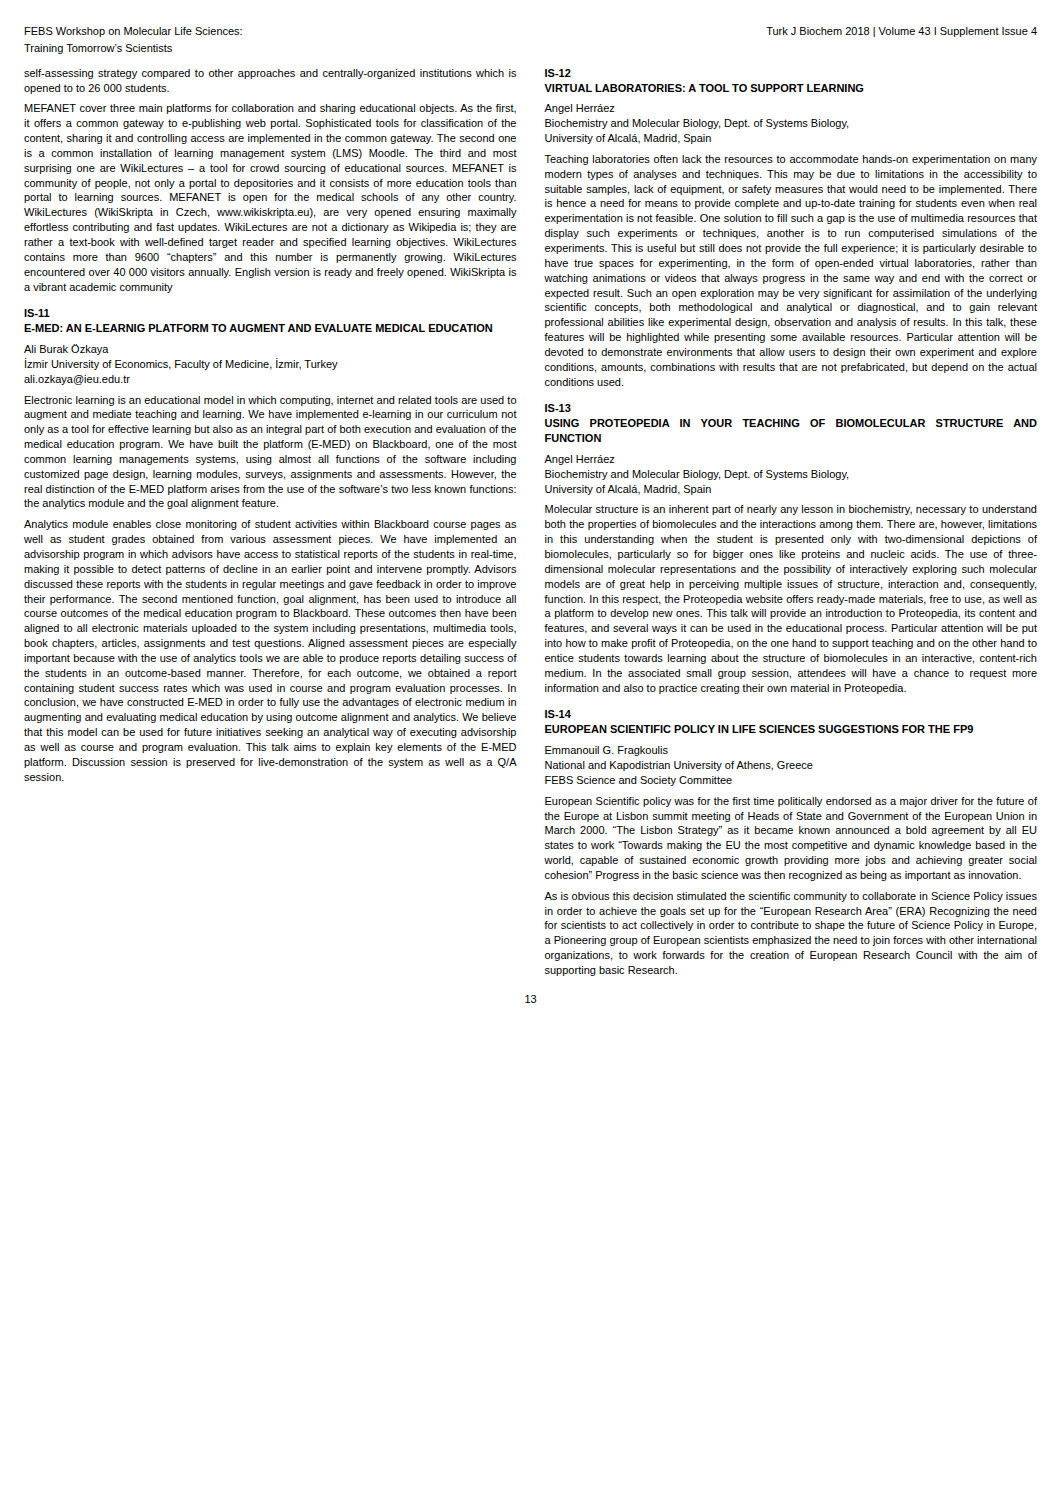FEBS Workshop on Molecular Life Sciences:
Turk J Biochem 2018 | Volume 43 I Supplement Issue 4
Training Tomorrow’s Scientists
self-assessing strategy compared to other approaches and centrally-organized institutions which is opened to to 26 000 students.
MEFANET cover three main platforms for collaboration and sharing educational objects. As the first, it offers a common gateway to e-publishing web portal. Sophisticated tools for classification of the content, sharing it and controlling access are implemented in the common gateway. The second one is a common installation of learning management system (LMS) Moodle. The third and most surprising one are WikiLectures – a tool for crowd sourcing of educational sources. MEFANET is community of people, not only a portal to depositories and it consists of more education tools than portal to learning sources. MEFANET is open for the medical schools of any other country. WikiLectures (WikiSkripta in Czech, www.wikiskripta.eu), are very opened ensuring maximally effortless contributing and fast updates. WikiLectures are not a dictionary as Wikipedia is; they are rather a text-book with well-defined target reader and specified learning objectives. WikiLectures contains more than 9600 “chapters” and this number is permanently growing. WikiLectures encountered over 40 000 visitors annually. English version is ready and freely opened. WikiSkripta is a vibrant academic community
IS-11
E-MED: AN E-LEARNIG PLATFORM TO AUGMENT AND EVALUATE MEDICAL EDUCATION
Ali Burak Özkaya
İzmir University of Economics, Faculty of Medicine, İzmir, Turkey
ali.ozkaya@ieu.edu.tr
Electronic learning is an educational model in which computing, internet and related tools are used to augment and mediate teaching and learning. We have implemented e-learning in our curriculum not only as a tool for effective learning but also as an integral part of both execution and evaluation of the medical education program. We have built the platform (E-MED) on Blackboard, one of the most common learning managements systems, using almost all functions of the software including customized page design, learning modules, surveys, assignments and assessments. However, the real distinction of the E-MED platform arises from the use of the software’s two less known functions: the analytics module and the goal alignment feature.
Analytics module enables close monitoring of student activities within Blackboard course pages as well as student grades obtained from various assessment pieces. We have implemented an advisorship program in which advisors have access to statistical reports of the students in real-time, making it possible to detect patterns of decline in an earlier point and intervene promptly. Advisors discussed these reports with the students in regular meetings and gave feedback in order to improve their performance. The second mentioned function, goal alignment, has been used to introduce all course outcomes of the medical education program to Blackboard. These outcomes then have been aligned to all electronic materials uploaded to the system including presentations, multimedia tools, book chapters, articles, assignments and test questions. Aligned assessment pieces are especially important because with the use of analytics tools we are able to produce reports detailing success of the students in an outcome-based manner. Therefore, for each outcome, we obtained a report containing student success rates which was used in course and program evaluation processes. In conclusion, we have constructed E-MED in order to fully use the advantages of electronic medium in augmenting and evaluating medical education by using outcome alignment and analytics. We believe that this model can be used for future initiatives seeking an analytical way of executing advisorship as well as course and program evaluation. This talk aims to explain key elements of the E-MED platform. Discussion session is preserved for live-demonstration of the system as well as a Q/A session.
IS-12
VIRTUAL LABORATORIES: A TOOL TO SUPPORT LEARNING
Angel Herráez
Biochemistry and Molecular Biology, Dept. of Systems Biology,
University of Alcalá, Madrid, Spain
Teaching laboratories often lack the resources to accommodate hands-on experimentation on many modern types of analyses and techniques. This may be due to limitations in the accessibility to suitable samples, lack of equipment, or safety measures that would need to be implemented. There is hence a need for means to provide complete and up-to-date training for students even when real experimentation is not feasible. One solution to fill such a gap is the use of multimedia resources that display such experiments or techniques, another is to run computerised simulations of the experiments. This is useful but still does not provide the full experience; it is particularly desirable to have true spaces for experimenting, in the form of open-ended virtual laboratories, rather than watching animations or videos that always progress in the same way and end with the correct or expected result. Such an open exploration may be very significant for assimilation of the underlying scientific concepts, both methodological and analytical or diagnostical, and to gain relevant professional abilities like experimental design, observation and analysis of results. In this talk, these features will be highlighted while presenting some available resources. Particular attention will be devoted to demonstrate environments that allow users to design their own experiment and explore conditions, amounts, combinations with results that are not prefabricated, but depend on the actual conditions used.
IS-13
USING PROTEOPEDIA IN YOUR TEACHING OF BIOMOLECULAR STRUCTURE AND FUNCTION
Angel Herráez
Biochemistry and Molecular Biology, Dept. of Systems Biology,
University of Alcalá, Madrid, Spain
Molecular structure is an inherent part of nearly any lesson in biochemistry, necessary to understand both the properties of biomolecules and the interactions among them. There are, however, limitations in this understanding when the student is presented only with two-dimensional depictions of biomolecules, particularly so for bigger ones like proteins and nucleic acids. The use of three-dimensional molecular representations and the possibility of interactively exploring such molecular models are of great help in perceiving multiple issues of structure, interaction and, consequently, function. In this respect, the Proteopedia website offers ready-made materials, free to use, as well as a platform to develop new ones. This talk will provide an introduction to Proteopedia, its content and features, and several ways it can be used in the educational process. Particular attention will be put into how to make profit of Proteopedia, on the one hand to support teaching and on the other hand to entice students towards learning about the structure of biomolecules in an interactive, content-rich medium. In the associated small group session, attendees will have a chance to request more information and also to practice creating their own material in Proteopedia.
IS-14
EUROPEAN SCIENTIFIC POLICY IN LIFE SCIENCES SUGGESTIONS FOR THE FP9
Emmanouil G. Fragkoulis
National and Kapodistrian University of Athens, Greece
FEBS Science and Society Committee
European Scientific policy was for the first time politically endorsed as a major driver for the future of the Europe at Lisbon summit meeting of Heads of State and Government of the European Union in March 2000. “The Lisbon Strategy” as it became known announced a bold agreement by all EU states to work “Towards making the EU the most competitive and dynamic knowledge based in the world, capable of sustained economic growth providing more jobs and achieving greater social cohesion” Progress in the basic science was then recognized as being as important as innovation.
As is obvious this decision stimulated the scientific community to collaborate in Science Policy issues in order to achieve the goals set up for the “European Research Area” (ERA) Recognizing the need for scientists to act collectively in order to contribute to shape the future of Science Policy in Europe, a Pioneering group of European scientists emphasized the need to join forces with other international organizations, to work forwards for the creation of European Research Council with the aim of supporting basic Research.
13